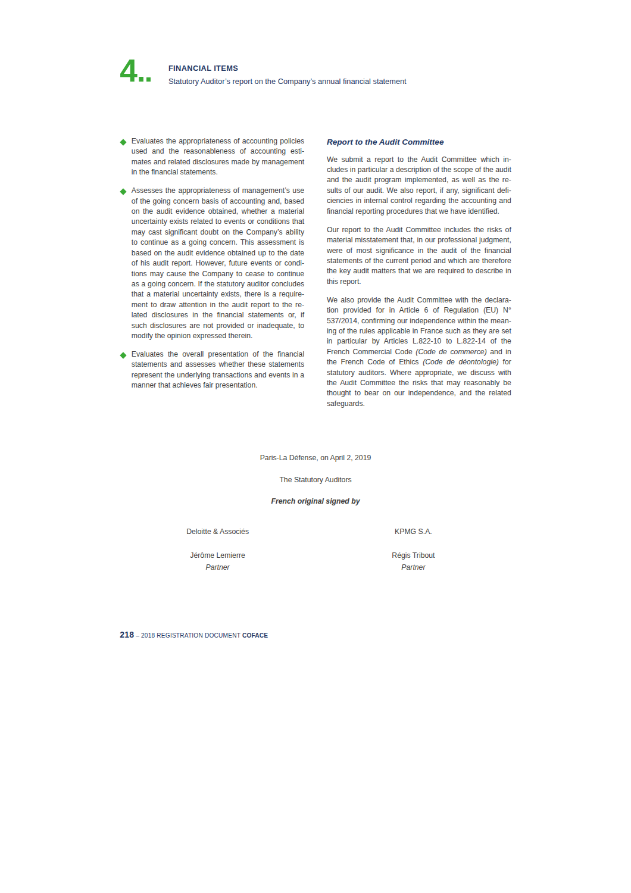4.
Financial items
Statutory Auditor’s report on the Company’s annual financial statement
Evaluates the appropriateness of accounting policies used and the reasonableness of accounting estimates and related disclosures made by management in the financial statements.
Assesses the appropriateness of management’s use of the going concern basis of accounting and, based on the audit evidence obtained, whether a material uncertainty exists related to events or conditions that may cast significant doubt on the Company’s ability to continue as a going concern. This assessment is based on the audit evidence obtained up to the date of his audit report. However, future events or conditions may cause the Company to cease to continue as a going concern. If the statutory auditor concludes that a material uncertainty exists, there is a requirement to draw attention in the audit report to the related disclosures in the financial statements or, if such disclosures are not provided or inadequate, to modify the opinion expressed therein.
Evaluates the overall presentation of the financial statements and assesses whether these statements represent the underlying transactions and events in a manner that achieves fair presentation.
Report to the Audit Committee
We submit a report to the Audit Committee which includes in particular a description of the scope of the audit and the audit program implemented, as well as the results of our audit. We also report, if any, significant deficiencies in internal control regarding the accounting and financial reporting procedures that we have identified.
Our report to the Audit Committee includes the risks of material misstatement that, in our professional judgment, were of most significance in the audit of the financial statements of the current period and which are therefore the key audit matters that we are required to describe in this report.
We also provide the Audit Committee with the declaration provided for in Article 6 of Regulation (EU) N° 537/2014, confirming our independence within the meaning of the rules applicable in France such as they are set in particular by Articles L.822-10 to L.822-14 of the French Commercial Code (Code de commerce) and in the French Code of Ethics (Code de déontologie) for statutory auditors. Where appropriate, we discuss with the Audit Committee the risks that may reasonably be thought to bear on our independence, and the related safeguards.
Paris-La Défense, on April 2, 2019
The Statutory Auditors
French original signed by
| Deloitte & Associés Jérôme Lemierre Partner | KPMG S.A. Régis Tribout Partner |
218 – 2018 REGISTRATION DOCUMENT COFACE